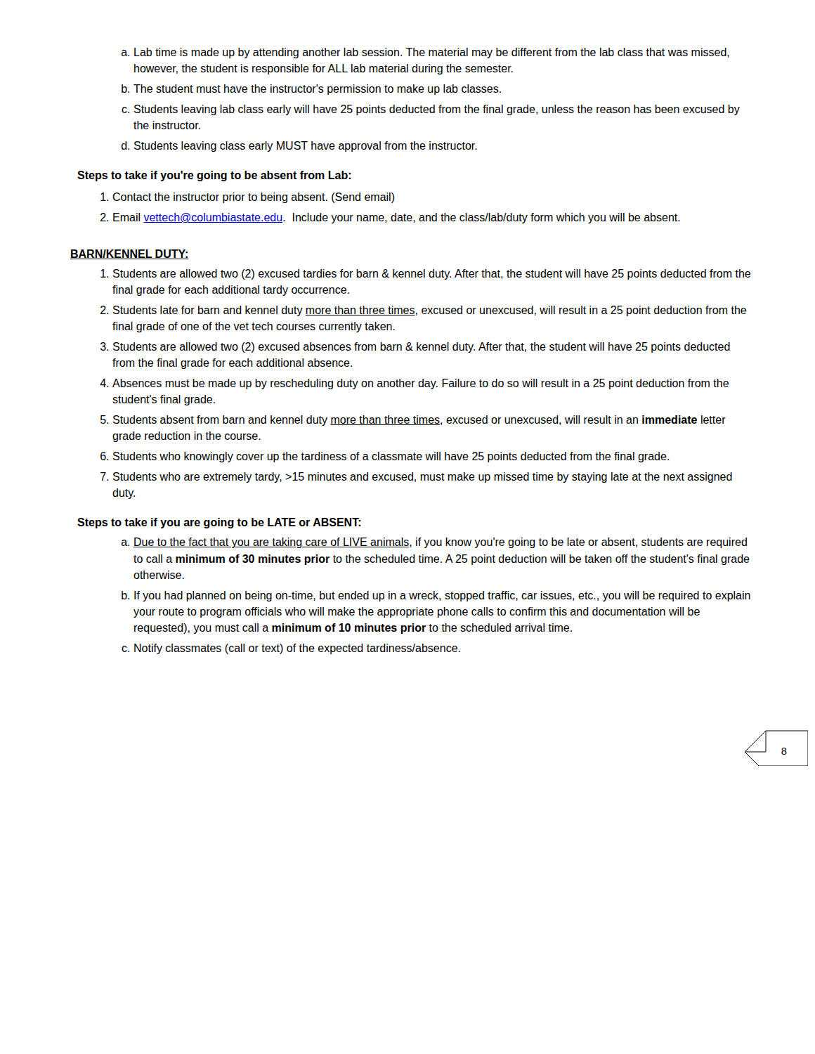Lab time is made up by attending another lab session. The material may be different from the lab class that was missed, however, the student is responsible for ALL lab material during the semester.
The student must have the instructor's permission to make up lab classes.
Students leaving lab class early will have 25 points deducted from the final grade, unless the reason has been excused by the instructor.
Students leaving class early MUST have approval from the instructor.
Steps to take if you're going to be absent from Lab:
Contact the instructor prior to being absent. (Send email)
Email vettech@columbiastate.edu. Include your name, date, and the class/lab/duty form which you will be absent.
BARN/KENNEL DUTY:
Students are allowed two (2) excused tardies for barn & kennel duty. After that, the student will have 25 points deducted from the final grade for each additional tardy occurrence.
Students late for barn and kennel duty more than three times, excused or unexcused, will result in a 25 point deduction from the final grade of one of the vet tech courses currently taken.
Students are allowed two (2) excused absences from barn & kennel duty. After that, the student will have 25 points deducted from the final grade for each additional absence.
Absences must be made up by rescheduling duty on another day. Failure to do so will result in a 25 point deduction from the student's final grade.
Students absent from barn and kennel duty more than three times, excused or unexcused, will result in an immediate letter grade reduction in the course.
Students who knowingly cover up the tardiness of a classmate will have 25 points deducted from the final grade.
Students who are extremely tardy, >15 minutes and excused, must make up missed time by staying late at the next assigned duty.
Steps to take if you are going to be LATE or ABSENT:
Due to the fact that you are taking care of LIVE animals, if you know you're going to be late or absent, students are required to call a minimum of 30 minutes prior to the scheduled time. A 25 point deduction will be taken off the student's final grade otherwise.
If you had planned on being on-time, but ended up in a wreck, stopped traffic, car issues, etc., you will be required to explain your route to program officials who will make the appropriate phone calls to confirm this and documentation will be requested), you must call a minimum of 10 minutes prior to the scheduled arrival time.
Notify classmates (call or text) of the expected tardiness/absence.
8